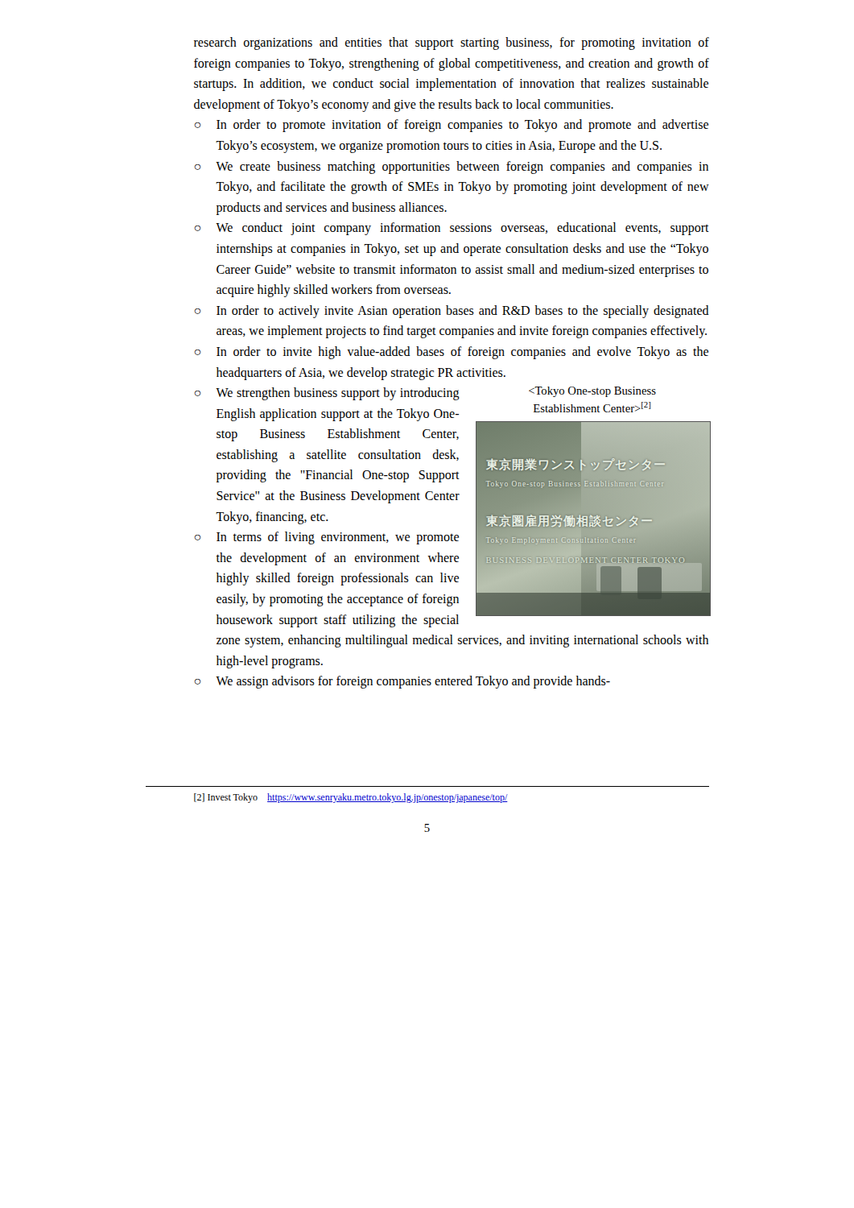research organizations and entities that support starting business, for promoting invitation of foreign companies to Tokyo, strengthening of global competitiveness, and creation and growth of startups. In addition, we conduct social implementation of innovation that realizes sustainable development of Tokyo’s economy and give the results back to local communities.
In order to promote invitation of foreign companies to Tokyo and promote and advertise Tokyo’s ecosystem, we organize promotion tours to cities in Asia, Europe and the U.S.
We create business matching opportunities between foreign companies and companies in Tokyo, and facilitate the growth of SMEs in Tokyo by promoting joint development of new products and services and business alliances.
We conduct joint company information sessions overseas, educational events, support internships at companies in Tokyo, set up and operate consultation desks and use the “Tokyo Career Guide” website to transmit informaton to assist small and medium-sized enterprises to acquire highly skilled workers from overseas.
In order to actively invite Asian operation bases and R&D bases to the specially designated areas, we implement projects to find target companies and invite foreign companies effectively.
In order to invite high value-added bases of foreign companies and evolve Tokyo as the headquarters of Asia, we develop strategic PR activities.
<Tokyo One-stop Business
Establishment Center>[2]
東京開業ワンストップセンター
Tokyo One-stop Business Establishment Center
東京圏雇用労働相談センター
Tokyo Employment Consultation Center
BUSINESS DEVELOPMENT CENTER TOKYO
We strengthen business support by introducing English application support at the Tokyo One-stop Business Establishment Center, establishing a satellite consultation desk, providing the "Financial One-stop Support Service" at the Business Development Center Tokyo, financing, etc.
In terms of living environment, we promote the development of an environment where highly skilled foreign professionals can live easily, by promoting the acceptance of foreign housework support staff utilizing the special zone system, enhancing multilingual medical services, and inviting international schools with high-level programs.
We assign advisors for foreign companies entered Tokyo and provide hands-
[2] Invest Tokyo https://www.senryaku.metro.tokyo.lg.jp/onestop/japanese/top/
5